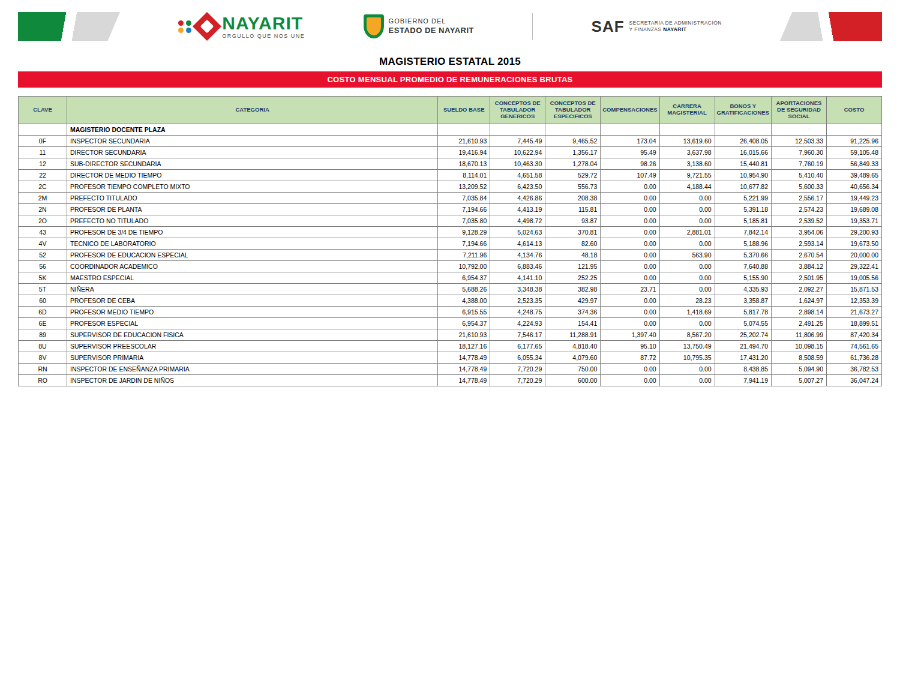NAYARIT
ORGULLO QUE NOS UNE
GOBIERNO DEL
ESTADO DE NAYARIT
SAF
SECRETARÍA DE ADMINISTRACIÓN
Y FINANZAS NAYARIT
MAGISTERIO ESTATAL 2015
COSTO MENSUAL PROMEDIO DE REMUNERACIONES BRUTAS
| CLAVE | CATEGORIA | SUELDO BASE | CONCEPTOS DE TABULADOR GENERICOS | CONCEPTOS DE TABULADOR ESPECIFICOS | COMPENSACIONES | CARRERA MAGISTERIAL | BONOS Y GRATIFICACIONES | APORTACIONES DE SEGURIDAD SOCIAL | COSTO |
| --- | --- | --- | --- | --- | --- | --- | --- | --- | --- |
| | MAGISTERIO DOCENTE PLAZA | | | | | | | | |
| 0F | INSPECTOR SECUNDARIA | 21,610.93 | 7,445.49 | 9,465.52 | 173.04 | 13,619.60 | 26,408.05 | 12,503.33 | 91,225.96 |
| 11 | DIRECTOR SECUNDARIA | 19,416.94 | 10,622.94 | 1,356.17 | 95.49 | 3,637.98 | 16,015.66 | 7,960.30 | 59,105.48 |
| 12 | SUB-DIRECTOR SECUNDARIA | 18,670.13 | 10,463.30 | 1,278.04 | 98.26 | 3,138.60 | 15,440.81 | 7,760.19 | 56,849.33 |
| 22 | DIRECTOR DE MEDIO TIEMPO | 8,114.01 | 4,651.58 | 529.72 | 107.49 | 9,721.55 | 10,954.90 | 5,410.40 | 39,489.65 |
| 2C | PROFESOR TIEMPO COMPLETO MIXTO | 13,209.52 | 6,423.50 | 556.73 | 0.00 | 4,188.44 | 10,677.82 | 5,600.33 | 40,656.34 |
| 2M | PREFECTO TITULADO | 7,035.84 | 4,426.86 | 208.38 | 0.00 | 0.00 | 5,221.99 | 2,556.17 | 19,449.23 |
| 2N | PROFESOR DE PLANTA | 7,194.66 | 4,413.19 | 115.81 | 0.00 | 0.00 | 5,391.18 | 2,574.23 | 19,689.08 |
| 2O | PREFECTO NO TITULADO | 7,035.80 | 4,498.72 | 93.87 | 0.00 | 0.00 | 5,185.81 | 2,539.52 | 19,353.71 |
| 43 | PROFESOR DE 3/4 DE TIEMPO | 9,128.29 | 5,024.63 | 370.81 | 0.00 | 2,881.01 | 7,842.14 | 3,954.06 | 29,200.93 |
| 4V | TECNICO DE LABORATORIO | 7,194.66 | 4,614.13 | 82.60 | 0.00 | 0.00 | 5,188.96 | 2,593.14 | 19,673.50 |
| 52 | PROFESOR DE EDUCACION ESPECIAL | 7,211.96 | 4,134.76 | 48.18 | 0.00 | 563.90 | 5,370.66 | 2,670.54 | 20,000.00 |
| 56 | COORDINADOR ACADEMICO | 10,792.00 | 6,883.46 | 121.95 | 0.00 | 0.00 | 7,640.88 | 3,884.12 | 29,322.41 |
| 5K | MAESTRO ESPECIAL | 6,954.37 | 4,141.10 | 252.25 | 0.00 | 0.00 | 5,155.90 | 2,501.95 | 19,005.56 |
| 5T | NIÑERA | 5,688.26 | 3,348.38 | 382.98 | 23.71 | 0.00 | 4,335.93 | 2,092.27 | 15,871.53 |
| 60 | PROFESOR DE CEBA | 4,388.00 | 2,523.35 | 429.97 | 0.00 | 28.23 | 3,358.87 | 1,624.97 | 12,353.39 |
| 6D | PROFESOR MEDIO TIEMPO | 6,915.55 | 4,248.75 | 374.36 | 0.00 | 1,418.69 | 5,817.78 | 2,898.14 | 21,673.27 |
| 6E | PROFESOR ESPECIAL | 6,954.37 | 4,224.93 | 154.41 | 0.00 | 0.00 | 5,074.55 | 2,491.25 | 18,899.51 |
| 89 | SUPERVISOR DE EDUCACION FISICA | 21,610.93 | 7,546.17 | 11,288.91 | 1,397.40 | 8,567.20 | 25,202.74 | 11,806.99 | 87,420.34 |
| 8U | SUPERVISOR PREESCOLAR | 18,127.16 | 6,177.65 | 4,818.40 | 95.10 | 13,750.49 | 21,494.70 | 10,098.15 | 74,561.65 |
| 8V | SUPERVISOR PRIMARIA | 14,778.49 | 6,055.34 | 4,079.60 | 87.72 | 10,795.35 | 17,431.20 | 8,508.59 | 61,736.28 |
| RN | INSPECTOR DE ENSEÑANZA PRIMARIA | 14,778.49 | 7,720.29 | 750.00 | 0.00 | 0.00 | 8,438.85 | 5,094.90 | 36,782.53 |
| RO | INSPECTOR DE JARDIN DE NIÑOS | 14,778.49 | 7,720.29 | 600.00 | 0.00 | 0.00 | 7,941.19 | 5,007.27 | 36,047.24 |